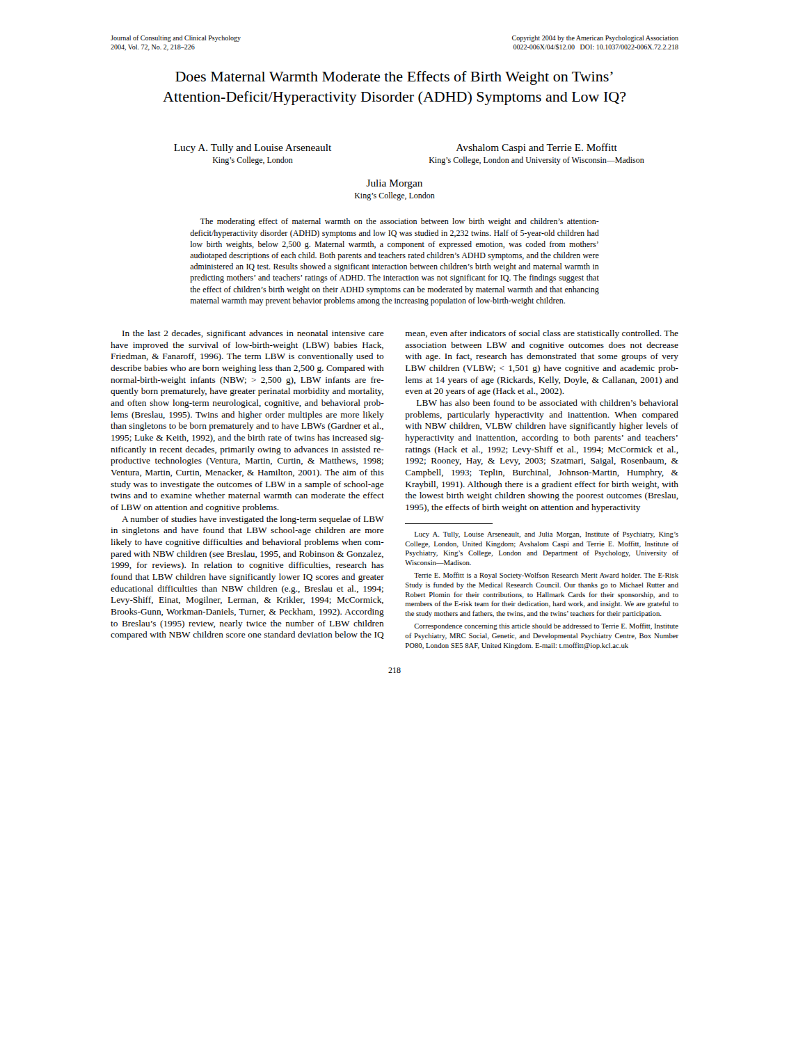Journal of Consulting and Clinical Psychology
2004, Vol. 72, No. 2, 218–226
Copyright 2004 by the American Psychological Association
0022-006X/04/$12.00 DOI: 10.1037/0022-006X.72.2.218
Does Maternal Warmth Moderate the Effects of Birth Weight on Twins’
Attention-Deficit/Hyperactivity Disorder (ADHD) Symptoms and Low IQ?
Lucy A. Tully and Louise Arseneault
King’s College, London
Avshalom Caspi and Terrie E. Moffitt
King’s College, London and University of Wisconsin—Madison
Julia Morgan
King’s College, London
The moderating effect of maternal warmth on the association between low birth weight and children’s attention-deficit/hyperactivity disorder (ADHD) symptoms and low IQ was studied in 2,232 twins. Half of 5-year-old children had low birth weights, below 2,500 g. Maternal warmth, a component of expressed emotion, was coded from mothers’ audiotaped descriptions of each child. Both parents and teachers rated children’s ADHD symptoms, and the children were administered an IQ test. Results showed a significant interaction between children’s birth weight and maternal warmth in predicting mothers’ and teachers’ ratings of ADHD. The interaction was not significant for IQ. The findings suggest that the effect of children’s birth weight on their ADHD symptoms can be moderated by maternal warmth and that enhancing maternal warmth may prevent behavior problems among the increasing population of low-birth-weight children.
In the last 2 decades, significant advances in neonatal intensive care have improved the survival of low-birth-weight (LBW) babies Hack, Friedman, & Fanaroff, 1996). The term LBW is conventionally used to describe babies who are born weighing less than 2,500 g. Compared with normal-birth-weight infants (NBW; > 2,500 g), LBW infants are frequently born prematurely, have greater perinatal morbidity and mortality, and often show long-term neurological, cognitive, and behavioral problems (Breslau, 1995). Twins and higher order multiples are more likely than singletons to be born prematurely and to have LBWs (Gardner et al., 1995; Luke & Keith, 1992), and the birth rate of twins has increased significantly in recent decades, primarily owing to advances in assisted reproductive technologies (Ventura, Martin, Curtin, & Matthews, 1998; Ventura, Martin, Curtin, Menacker, & Hamilton, 2001). The aim of this study was to investigate the outcomes of LBW in a sample of school-age twins and to examine whether maternal warmth can moderate the effect of LBW on attention and cognitive problems.
A number of studies have investigated the long-term sequelae of LBW in singletons and have found that LBW school-age children are more likely to have cognitive difficulties and behavioral problems when compared with NBW children (see Breslau, 1995, and Robinson & Gonzalez, 1999, for reviews). In relation to cognitive difficulties, research has found that LBW children have significantly lower IQ scores and greater educational difficulties than NBW children (e.g., Breslau et al., 1994; Levy-Shiff, Einat, Mogilner, Lerman, & Krikler, 1994; McCormick, Brooks-Gunn, Workman-Daniels, Turner, & Peckham, 1992). According to Breslau’s (1995) review, nearly twice the number of LBW children compared with NBW children score one standard deviation below the IQ mean, even after indicators of social class are statistically controlled. The association between LBW and cognitive outcomes does not decrease with age. In fact, research has demonstrated that some groups of very LBW children (VLBW; < 1,501 g) have cognitive and academic problems at 14 years of age (Rickards, Kelly, Doyle, & Callanan, 2001) and even at 20 years of age (Hack et al., 2002).
LBW has also been found to be associated with children’s behavioral problems, particularly hyperactivity and inattention. When compared with NBW children, VLBW children have significantly higher levels of hyperactivity and inattention, according to both parents’ and teachers’ ratings (Hack et al., 1992; Levy-Shiff et al., 1994; McCormick et al., 1992; Rooney, Hay, & Levy, 2003; Szatmari, Saigal, Rosenbaum, & Campbell, 1993; Teplin, Burchinal, Johnson-Martin, Humphry, & Kraybill, 1991). Although there is a gradient effect for birth weight, with the lowest birth weight children showing the poorest outcomes (Breslau, 1995), the effects of birth weight on attention and hyperactivity
Lucy A. Tully, Louise Arseneault, and Julia Morgan, Institute of Psychiatry, King’s College, London, United Kingdom; Avshalom Caspi and Terrie E. Moffitt, Institute of Psychiatry, King’s College, London and Department of Psychology, University of Wisconsin—Madison.
Terrie E. Moffitt is a Royal Society-Wolfson Research Merit Award holder. The E-Risk Study is funded by the Medical Research Council. Our thanks go to Michael Rutter and Robert Plomin for their contributions, to Hallmark Cards for their sponsorship, and to members of the E-risk team for their dedication, hard work, and insight. We are grateful to the study mothers and fathers, the twins, and the twins’ teachers for their participation.
Correspondence concerning this article should be addressed to Terrie E. Moffitt, Institute of Psychiatry, MRC Social, Genetic, and Developmental Psychiatry Centre, Box Number PO80, London SE5 8AF, United Kingdom. E-mail: t.moffitt@iop.kcl.ac.uk
218